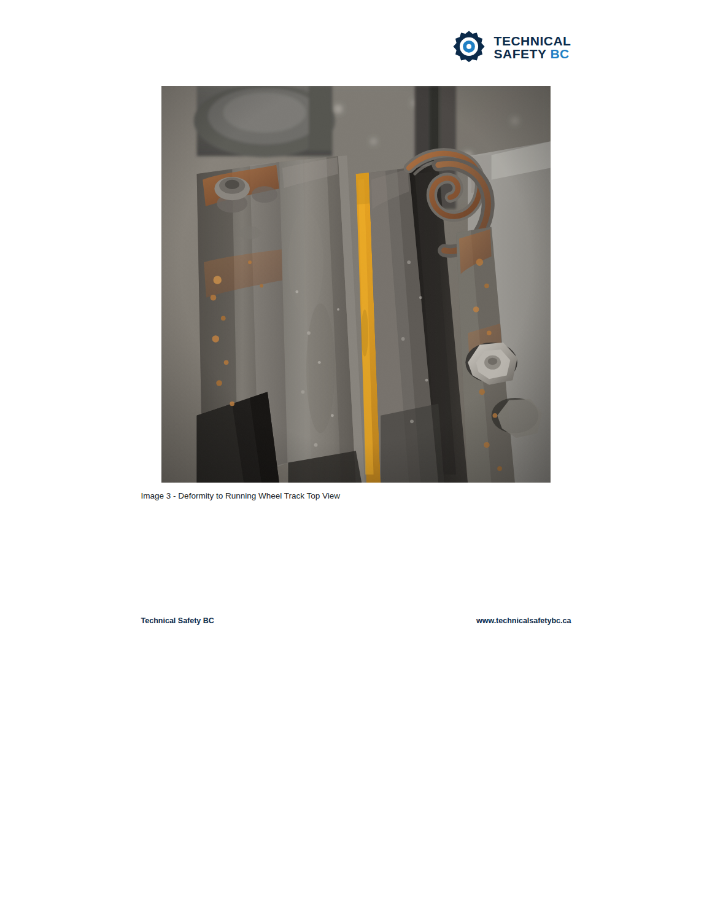TECHNICAL SAFETY BC
Image 3 - Deformity to Running Wheel Track Top View
Technical Safety BC www.technicalsafetybc.ca